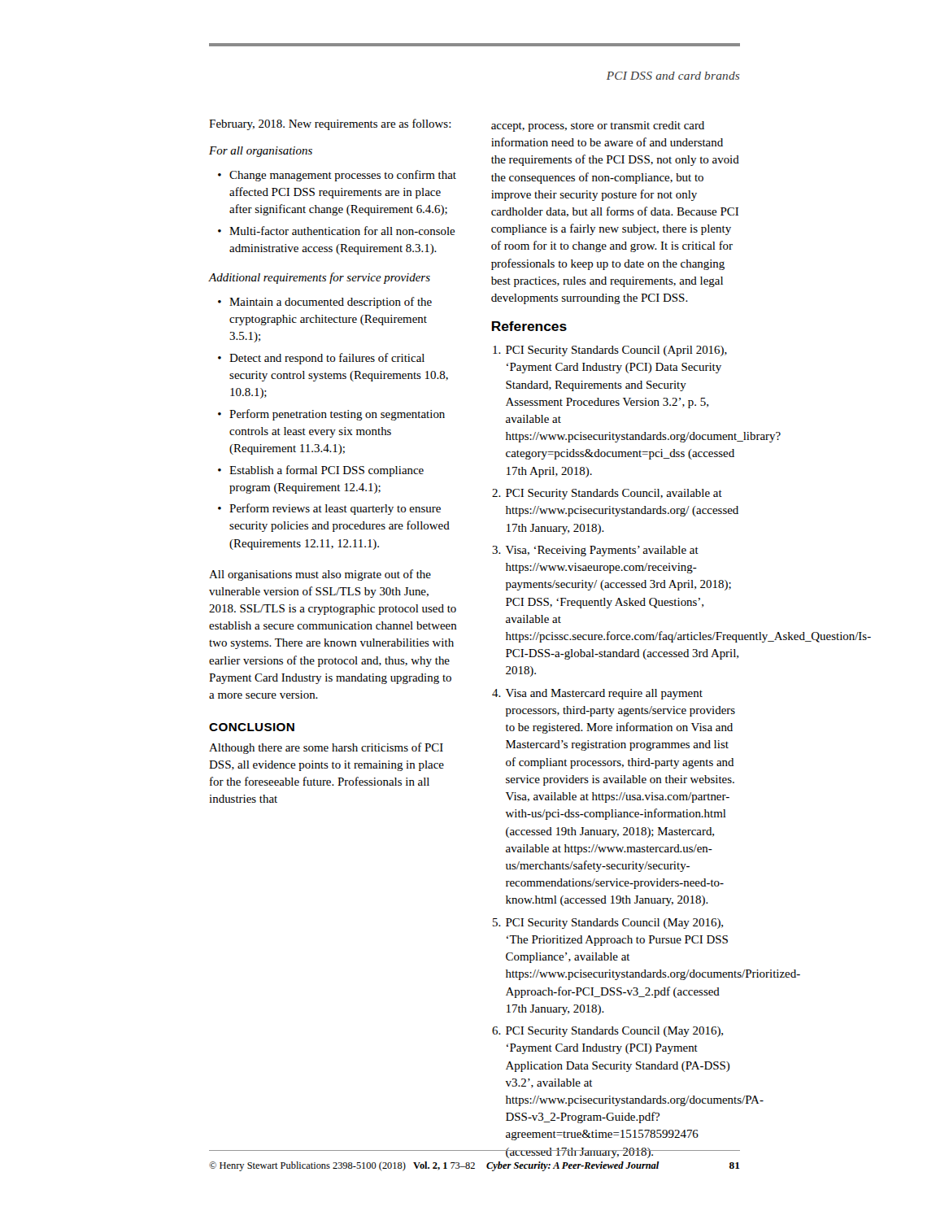PCI DSS and card brands
February, 2018. New requirements are as follows:
For all organisations
Change management processes to confirm that affected PCI DSS requirements are in place after significant change (Requirement 6.4.6);
Multi-factor authentication for all non-console administrative access (Requirement 8.3.1).
Additional requirements for service providers
Maintain a documented description of the cryptographic architecture (Requirement 3.5.1);
Detect and respond to failures of critical security control systems (Requirements 10.8, 10.8.1);
Perform penetration testing on segmentation controls at least every six months (Requirement 11.3.4.1);
Establish a formal PCI DSS compliance program (Requirement 12.4.1);
Perform reviews at least quarterly to ensure security policies and procedures are followed (Requirements 12.11, 12.11.1).
All organisations must also migrate out of the vulnerable version of SSL/TLS by 30th June, 2018. SSL/TLS is a cryptographic protocol used to establish a secure communication channel between two systems. There are known vulnerabilities with earlier versions of the protocol and, thus, why the Payment Card Industry is mandating upgrading to a more secure version.
CONCLUSION
Although there are some harsh criticisms of PCI DSS, all evidence points to it remaining in place for the foreseeable future. Professionals in all industries that
accept, process, store or transmit credit card information need to be aware of and understand the requirements of the PCI DSS, not only to avoid the consequences of non-compliance, but to improve their security posture for not only cardholder data, but all forms of data. Because PCI compliance is a fairly new subject, there is plenty of room for it to change and grow. It is critical for professionals to keep up to date on the changing best practices, rules and requirements, and legal developments surrounding the PCI DSS.
References
PCI Security Standards Council (April 2016), ‘Payment Card Industry (PCI) Data Security Standard, Requirements and Security Assessment Procedures Version 3.2’, p. 5, available at https://www.pcisecuritystandards.org/document_library?category=pcidss&document=pci_dss (accessed 17th April, 2018).
PCI Security Standards Council, available at https://www.pcisecuritystandards.org/ (accessed 17th January, 2018).
Visa, ‘Receiving Payments’ available at https://www.visaeurope.com/receiving-payments/security/ (accessed 3rd April, 2018); PCI DSS, ‘Frequently Asked Questions’, available at https://pcissc.secure.force.com/faq/articles/Frequently_Asked_Question/Is-PCI-DSS-a-global-standard (accessed 3rd April, 2018).
Visa and Mastercard require all payment processors, third-party agents/service providers to be registered. More information on Visa and Mastercard’s registration programmes and list of compliant processors, third-party agents and service providers is available on their websites. Visa, available at https://usa.visa.com/partner-with-us/pci-dss-compliance-information.html (accessed 19th January, 2018); Mastercard, available at https://www.mastercard.us/en-us/merchants/safety-security/security-recommendations/service-providers-need-to-know.html (accessed 19th January, 2018).
PCI Security Standards Council (May 2016), ‘The Prioritized Approach to Pursue PCI DSS Compliance’, available at https://www.pcisecuritystandards.org/documents/Prioritized-Approach-for-PCI_DSS-v3_2.pdf (accessed 17th January, 2018).
PCI Security Standards Council (May 2016), ‘Payment Card Industry (PCI) Payment Application Data Security Standard (PA-DSS) v3.2’, available at https://www.pcisecuritystandards.org/documents/PA-DSS-v3_2-Program-Guide.pdf?agreement=true&time=1515785992476 (accessed 17th January, 2018).
© Henry Stewart Publications 2398-5100 (2018) Vol. 2, 1 73–82 Cyber Security: A Peer-Reviewed Journal
81